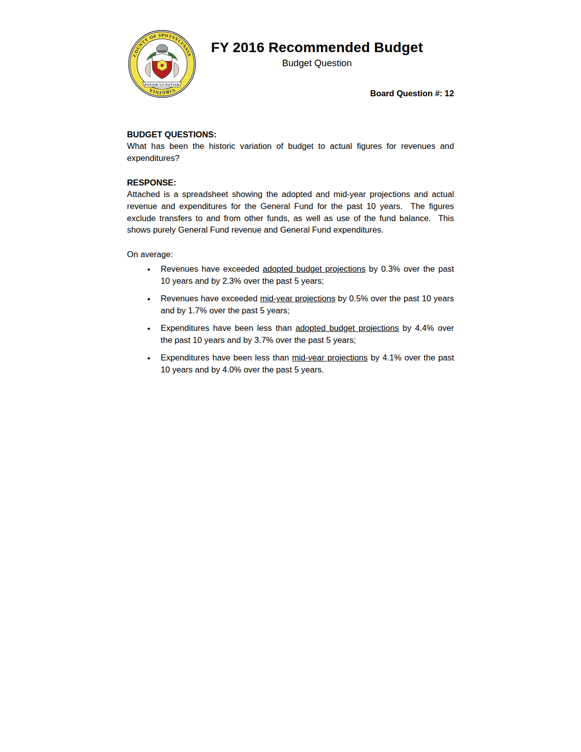COUNTY OF SPOTSYLVANIA VIRGINIA PATIOR UT POTIAR
FY 2016 Recommended Budget
Budget Question
Board Question #: 12
BUDGET QUESTIONS:
What has been the historic variation of budget to actual figures for revenues and expenditures?
RESPONSE:
Attached is a spreadsheet showing the adopted and mid-year projections and actual revenue and expenditures for the General Fund for the past 10 years. The figures exclude transfers to and from other funds, as well as use of the fund balance. This shows purely General Fund revenue and General Fund expenditures.
On average:
Revenues have exceeded adopted budget projections by 0.3% over the past 10 years and by 2.3% over the past 5 years;
Revenues have exceeded mid-year projections by 0.5% over the past 10 years and by 1.7% over the past 5 years;
Expenditures have been less than adopted budget projections by 4.4% over the past 10 years and by 3.7% over the past 5 years;
Expenditures have been less than mid-year projections by 4.1% over the past 10 years and by 4.0% over the past 5 years.